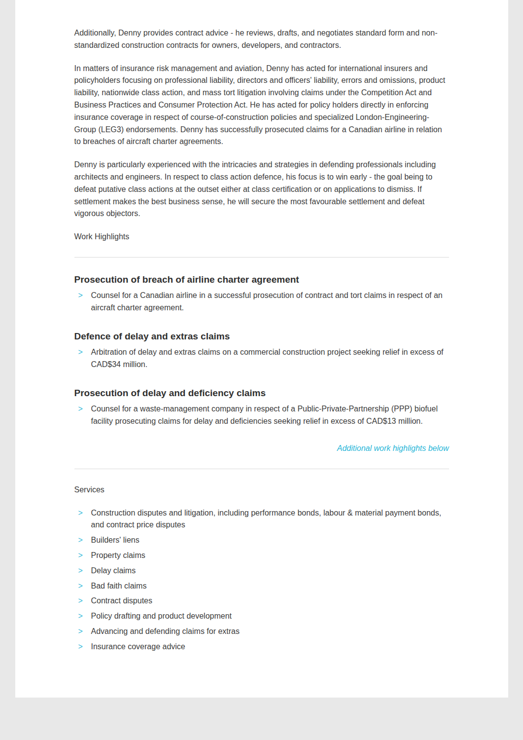Additionally, Denny provides contract advice - he reviews, drafts, and negotiates standard form and non-standardized construction contracts for owners, developers, and contractors.
In matters of insurance risk management and aviation, Denny has acted for international insurers and policyholders focusing on professional liability, directors and officers' liability, errors and omissions, product liability, nationwide class action, and mass tort litigation involving claims under the Competition Act and Business Practices and Consumer Protection Act. He has acted for policy holders directly in enforcing insurance coverage in respect of course-of-construction policies and specialized London-Engineering-Group (LEG3) endorsements. Denny has successfully prosecuted claims for a Canadian airline in relation to breaches of aircraft charter agreements.
Denny is particularly experienced with the intricacies and strategies in defending professionals including architects and engineers. In respect to class action defence, his focus is to win early - the goal being to defeat putative class actions at the outset either at class certification or on applications to dismiss. If settlement makes the best business sense, he will secure the most favourable settlement and defeat vigorous objectors.
Work Highlights
Prosecution of breach of airline charter agreement
Counsel for a Canadian airline in a successful prosecution of contract and tort claims in respect of an aircraft charter agreement.
Defence of delay and extras claims
Arbitration of delay and extras claims on a commercial construction project seeking relief in excess of CAD$34 million.
Prosecution of delay and deficiency claims
Counsel for a waste-management company in respect of a Public-Private-Partnership (PPP) biofuel facility prosecuting claims for delay and deficiencies seeking relief in excess of CAD$13 million.
Additional work highlights below
Services
Construction disputes and litigation, including performance bonds, labour & material payment bonds, and contract price disputes
Builders' liens
Property claims
Delay claims
Bad faith claims
Contract disputes
Policy drafting and product development
Advancing and defending claims for extras
Insurance coverage advice